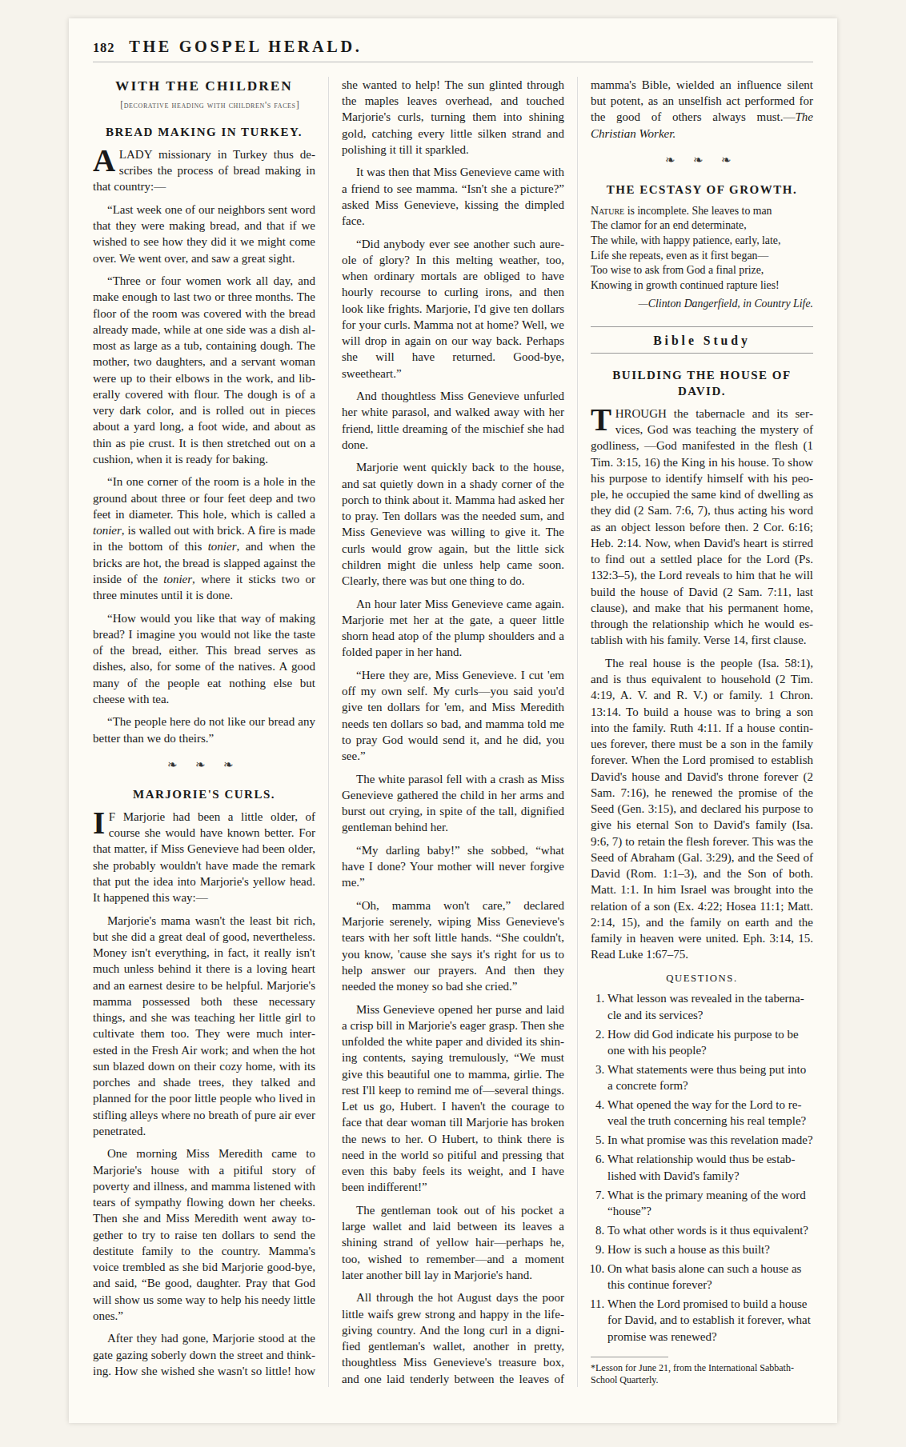182
The Gospel Herald.
With the Children
[decorative heading with children's faces]
Bread Making in Turkey.
A LADY missionary in Turkey thus describes the process of bread making in that country:—
“Last week one of our neighbors sent word that they were making bread, and that if we wished to see how they did it we might come over. We went over, and saw a great sight.
“Three or four women work all day, and make enough to last two or three months. The floor of the room was covered with the bread already made, while at one side was a dish almost as large as a tub, containing dough. The mother, two daughters, and a servant woman were up to their elbows in the work, and liberally covered with flour. The dough is of a very dark color, and is rolled out in pieces about a yard long, a foot wide, and about as thin as pie crust. It is then stretched out on a cushion, when it is ready for baking.
“In one corner of the room is a hole in the ground about three or four feet deep and two feet in diameter. This hole, which is called a tonier, is walled out with brick. A fire is made in the bottom of this tonier, and when the bricks are hot, the bread is slapped against the inside of the tonier, where it sticks two or three minutes until it is done.
“How would you like that way of making bread? I imagine you would not like the taste of the bread, either. This bread serves as dishes, also, for some of the natives. A good many of the people eat nothing else but cheese with tea.
“The people here do not like our bread any better than we do theirs.”
❧ ❧ ❧
Marjorie's Curls.
IF Marjorie had been a little older, of course she would have known better. For that matter, if Miss Genevieve had been older, she probably wouldn't have made the remark that put the idea into Marjorie's yellow head. It happened this way:—
Marjorie's mama wasn't the least bit rich, but she did a great deal of good, nevertheless. Money isn't everything, in fact, it really isn't much unless behind it there is a loving heart and an earnest desire to be helpful. Marjorie's mamma possessed both these necessary things, and she was teaching her little girl to cultivate them too. They were much interested in the Fresh Air work; and when the hot sun blazed down on their cozy home, with its porches and shade trees, they talked and planned for the poor little people who lived in stifling alleys where no breath of pure air ever penetrated.
One morning Miss Meredith came to Marjorie's house with a pitiful story of poverty and illness, and mamma listened with tears of sympathy flowing down her cheeks. Then she and Miss Meredith went away together to try to raise ten dollars to send the destitute family to the country. Mamma's voice trembled as she bid Marjorie good-bye, and said, “Be good, daughter. Pray that God will show us some way to help his needy little ones.”
After they had gone, Marjorie stood at the gate gazing soberly down the street and thinking. How she wished she wasn't so little! how she wanted to help! The sun glinted through the maples leaves overhead, and touched Marjorie's curls, turning them into shining gold, catching every little silken strand and polishing it till it sparkled.
It was then that Miss Genevieve came with a friend to see mamma. “Isn't she a picture?” asked Miss Genevieve, kissing the dimpled face.
“Did anybody ever see another such aureole of glory? In this melting weather, too, when ordinary mortals are obliged to have hourly recourse to curling irons, and then look like frights. Marjorie, I'd give ten dollars for your curls. Mamma not at home? Well, we will drop in again on our way back. Perhaps she will have returned. Good-bye, sweetheart.”
And thoughtless Miss Genevieve unfurled her white parasol, and walked away with her friend, little dreaming of the mischief she had done.
Marjorie went quickly back to the house, and sat quietly down in a shady corner of the porch to think about it. Mamma had asked her to pray. Ten dollars was the needed sum, and Miss Genevieve was willing to give it. The curls would grow again, but the little sick children might die unless help came soon. Clearly, there was but one thing to do.
An hour later Miss Genevieve came again. Marjorie met her at the gate, a queer little shorn head atop of the plump shoulders and a folded paper in her hand.
“Here they are, Miss Genevieve. I cut 'em off my own self. My curls—you said you'd give ten dollars for 'em, and Miss Meredith needs ten dollars so bad, and mamma told me to pray God would send it, and he did, you see.”
The white parasol fell with a crash as Miss Genevieve gathered the child in her arms and burst out crying, in spite of the tall, dignified gentleman behind her.
“My darling baby!” she sobbed, “what have I done? Your mother will never forgive me.”
“Oh, mamma won't care,” declared Marjorie serenely, wiping Miss Genevieve's tears with her soft little hands. “She couldn't, you know, 'cause she says it's right for us to help answer our prayers. And then they needed the money so bad she cried.”
Miss Genevieve opened her purse and laid a crisp bill in Marjorie's eager grasp. Then she unfolded the white paper and divided its shining contents, saying tremulously, “We must give this beautiful one to mamma, girlie. The rest I'll keep to remind me of—several things. Let us go, Hubert. I haven't the courage to face that dear woman till Marjorie has broken the news to her. O Hubert, to think there is need in the world so pitiful and pressing that even this baby feels its weight, and I have been indifferent!”
The gentleman took out of his pocket a large wallet and laid between its leaves a shining strand of yellow hair—perhaps he, too, wished to remember—and a moment later another bill lay in Marjorie's hand.
All through the hot August days the poor little waifs grew strong and happy in the life-giving country. And the long curl in a dignified gentleman's wallet, another in pretty, thoughtless Miss Genevieve's treasure box, and one laid tenderly between the leaves of mamma's Bible, wielded an influence silent but potent, as an unselfish act performed for the good of others always must.—The Christian Worker.
❧ ❧ ❧
The Ecstasy of Growth.
Nature is incomplete. She leaves to man The clamor for an end determinate, The while, with happy patience, early, late, Life she repeats, even as it first began— Too wise to ask from God a final prize, Knowing in growth continued rapture lies! —Clinton Dangerfield, in Country Life.
Bible Study
Building the House of David.
THROUGH the tabernacle and its services, God was teaching the mystery of godliness, —God manifested in the flesh (1 Tim. 3:15, 16) the King in his house. To show his purpose to identify himself with his people, he occupied the same kind of dwelling as they did (2 Sam. 7:6, 7), thus acting his word as an object lesson before then. 2 Cor. 6:16; Heb. 2:14. Now, when David's heart is stirred to find out a settled place for the Lord (Ps. 132:3–5), the Lord reveals to him that he will build the house of David (2 Sam. 7:11, last clause), and make that his permanent home, through the relationship which he would establish with his family. Verse 14, first clause.
The real house is the people (Isa. 58:1), and is thus equivalent to household (2 Tim. 4:19, A. V. and R. V.) or family. 1 Chron. 13:14. To build a house was to bring a son into the family. Ruth 4:11. If a house continues forever, there must be a son in the family forever. When the Lord promised to establish David's house and David's throne forever (2 Sam. 7:16), he renewed the promise of the Seed (Gen. 3:15), and declared his purpose to give his eternal Son to David's family (Isa. 9:6, 7) to retain the flesh forever. This was the Seed of Abraham (Gal. 3:29), and the Seed of David (Rom. 1:1–3), and the Son of both. Matt. 1:1. In him Israel was brought into the relation of a son (Ex. 4:22; Hosea 11:1; Matt. 2:14, 15), and the family on earth and the family in heaven were united. Eph. 3:14, 15. Read Luke 1:67–75.
Questions.
What lesson was revealed in the tabernacle and its services?
How did God indicate his purpose to be one with his people?
What statements were thus being put into a concrete form?
What opened the way for the Lord to reveal the truth concerning his real temple?
In what promise was this revelation made?
What relationship would thus be established with David's family?
What is the primary meaning of the word “house”?
To what other words is it thus equivalent?
How is such a house as this built?
On what basis alone can such a house as this continue forever?
When the Lord promised to build a house for David, and to establish it forever, what promise was renewed?
*Lesson for June 21, from the International Sabbath-School Quarterly.